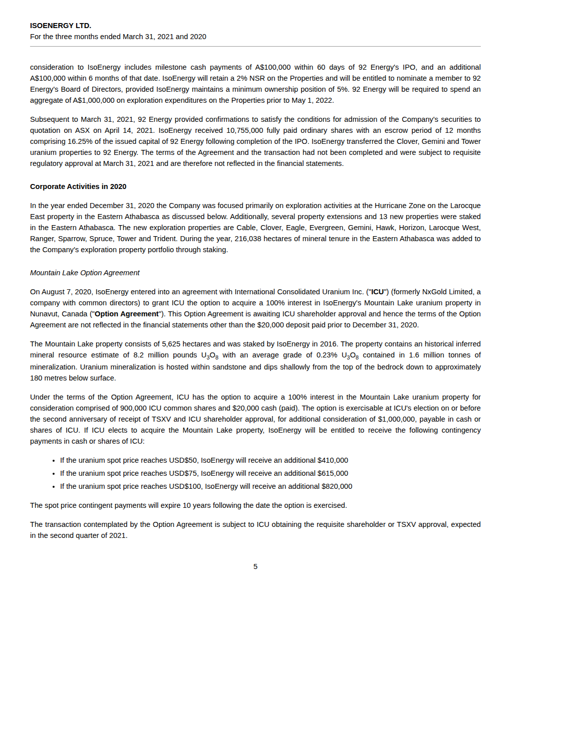ISOENERGY LTD.
For the three months ended March 31, 2021 and 2020
consideration to IsoEnergy includes milestone cash payments of A$100,000 within 60 days of 92 Energy's IPO, and an additional A$100,000 within 6 months of that date. IsoEnergy will retain a 2% NSR on the Properties and will be entitled to nominate a member to 92 Energy's Board of Directors, provided IsoEnergy maintains a minimum ownership position of 5%. 92 Energy will be required to spend an aggregate of A$1,000,000 on exploration expenditures on the Properties prior to May 1, 2022.
Subsequent to March 31, 2021, 92 Energy provided confirmations to satisfy the conditions for admission of the Company's securities to quotation on ASX on April 14, 2021. IsoEnergy received 10,755,000 fully paid ordinary shares with an escrow period of 12 months comprising 16.25% of the issued capital of 92 Energy following completion of the IPO. IsoEnergy transferred the Clover, Gemini and Tower uranium properties to 92 Energy. The terms of the Agreement and the transaction had not been completed and were subject to requisite regulatory approval at March 31, 2021 and are therefore not reflected in the financial statements.
Corporate Activities in 2020
In the year ended December 31, 2020 the Company was focused primarily on exploration activities at the Hurricane Zone on the Larocque East property in the Eastern Athabasca as discussed below. Additionally, several property extensions and 13 new properties were staked in the Eastern Athabasca. The new exploration properties are Cable, Clover, Eagle, Evergreen, Gemini, Hawk, Horizon, Larocque West, Ranger, Sparrow, Spruce, Tower and Trident. During the year, 216,038 hectares of mineral tenure in the Eastern Athabasca was added to the Company's exploration property portfolio through staking.
Mountain Lake Option Agreement
On August 7, 2020, IsoEnergy entered into an agreement with International Consolidated Uranium Inc. ("ICU") (formerly NxGold Limited, a company with common directors) to grant ICU the option to acquire a 100% interest in IsoEnergy's Mountain Lake uranium property in Nunavut, Canada ("Option Agreement"). This Option Agreement is awaiting ICU shareholder approval and hence the terms of the Option Agreement are not reflected in the financial statements other than the $20,000 deposit paid prior to December 31, 2020.
The Mountain Lake property consists of 5,625 hectares and was staked by IsoEnergy in 2016. The property contains an historical inferred mineral resource estimate of 8.2 million pounds U3O8 with an average grade of 0.23% U3O8 contained in 1.6 million tonnes of mineralization. Uranium mineralization is hosted within sandstone and dips shallowly from the top of the bedrock down to approximately 180 metres below surface.
Under the terms of the Option Agreement, ICU has the option to acquire a 100% interest in the Mountain Lake uranium property for consideration comprised of 900,000 ICU common shares and $20,000 cash (paid). The option is exercisable at ICU's election on or before the second anniversary of receipt of TSXV and ICU shareholder approval, for additional consideration of $1,000,000, payable in cash or shares of ICU. If ICU elects to acquire the Mountain Lake property, IsoEnergy will be entitled to receive the following contingency payments in cash or shares of ICU:
If the uranium spot price reaches USD$50, IsoEnergy will receive an additional $410,000
If the uranium spot price reaches USD$75, IsoEnergy will receive an additional $615,000
If the uranium spot price reaches USD$100, IsoEnergy will receive an additional $820,000
The spot price contingent payments will expire 10 years following the date the option is exercised.
The transaction contemplated by the Option Agreement is subject to ICU obtaining the requisite shareholder or TSXV approval, expected in the second quarter of 2021.
5